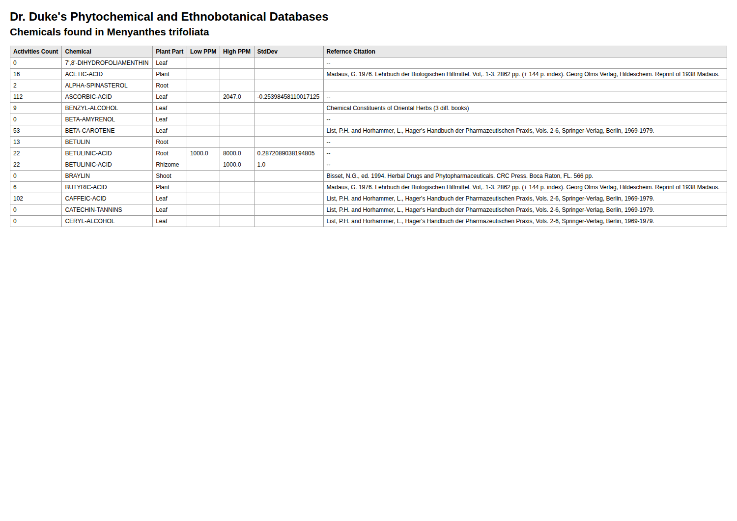Dr. Duke's Phytochemical and Ethnobotanical Databases
Chemicals found in Menyanthes trifoliata
| Activities Count | Chemical | Plant Part | Low PPM | High PPM | StdDev | Refernce Citation |
| --- | --- | --- | --- | --- | --- | --- |
| 0 | 7',8'-DIHYDROFOLIAMENTHIN | Leaf | | | | -- |
| 16 | ACETIC-ACID | Plant | | | | Madaus, G. 1976. Lehrbuch der Biologischen Hilfmittel. Vol,. 1-3. 2862 pp. (+ 144 p. index). Georg Olms Verlag, Hildescheim. Reprint of 1938 Madaus. |
| 2 | ALPHA-SPINASTEROL | Root | | | | |
| 112 | ASCORBIC-ACID | Leaf | | 2047.0 | -0.25398458110017125 | -- |
| 9 | BENZYL-ALCOHOL | Leaf | | | | Chemical Constituents of Oriental Herbs (3 diff. books) |
| 0 | BETA-AMYRENOL | Leaf | | | | -- |
| 53 | BETA-CAROTENE | Leaf | | | | List, P.H. and Horhammer, L., Hager's Handbuch der Pharmazeutischen Praxis, Vols. 2-6, Springer-Verlag, Berlin, 1969-1979. |
| 13 | BETULIN | Root | | | | -- |
| 22 | BETULINIC-ACID | Root | 1000.0 | 8000.0 | 0.2872089038194805 | -- |
| 22 | BETULINIC-ACID | Rhizome | | 1000.0 | 1.0 | -- |
| 0 | BRAYLIN | Shoot | | | | Bisset, N.G., ed. 1994. Herbal Drugs and Phytopharmaceuticals. CRC Press. Boca Raton, FL. 566 pp. |
| 6 | BUTYRIC-ACID | Plant | | | | Madaus, G. 1976. Lehrbuch der Biologischen Hilfmittel. Vol,. 1-3. 2862 pp. (+ 144 p. index). Georg Olms Verlag, Hildescheim. Reprint of 1938 Madaus. |
| 102 | CAFFEIC-ACID | Leaf | | | | List, P.H. and Horhammer, L., Hager's Handbuch der Pharmazeutischen Praxis, Vols. 2-6, Springer-Verlag, Berlin, 1969-1979. |
| 0 | CATECHIN-TANNINS | Leaf | | | | List, P.H. and Horhammer, L., Hager's Handbuch der Pharmazeutischen Praxis, Vols. 2-6, Springer-Verlag, Berlin, 1969-1979. |
| 0 | CERYL-ALCOHOL | Leaf | | | | List, P.H. and Horhammer, L., Hager's Handbuch der Pharmazeutischen Praxis, Vols. 2-6, Springer-Verlag, Berlin, 1969-1979. |